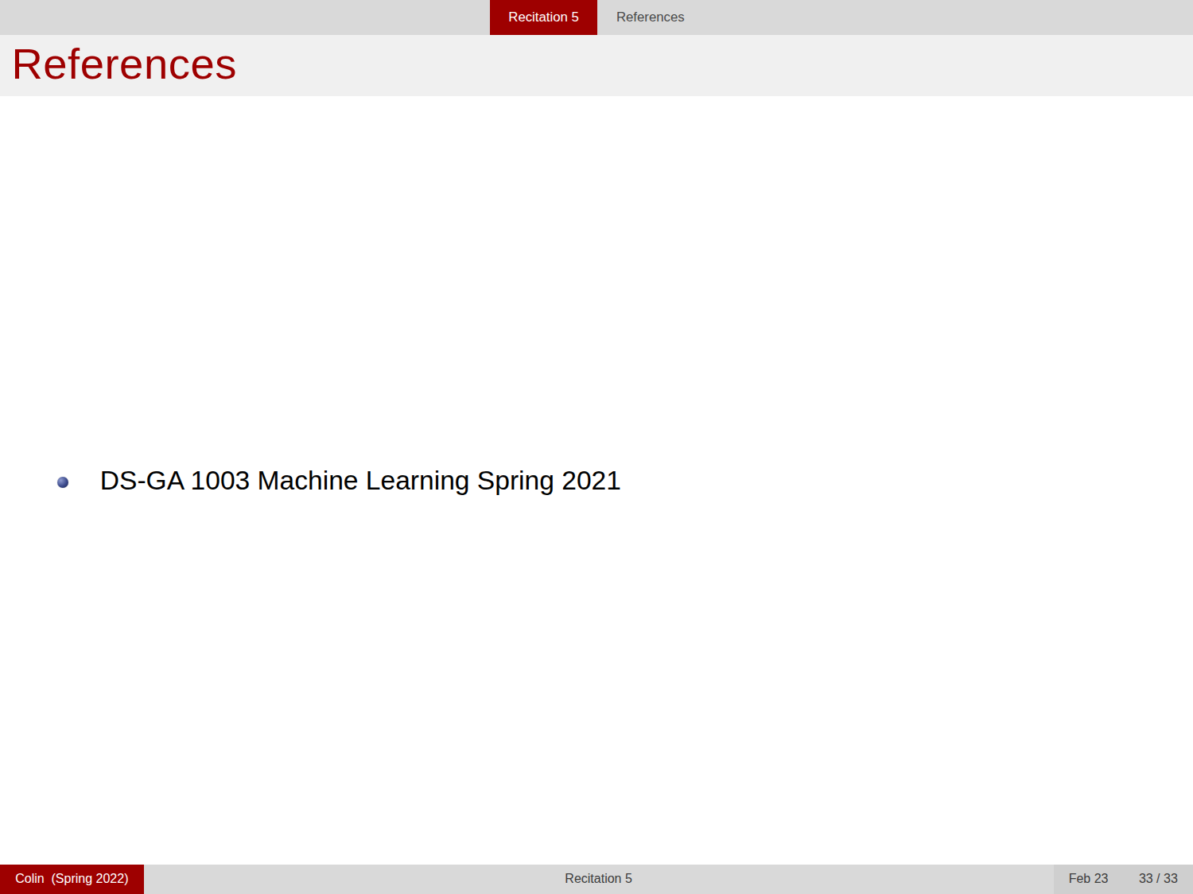Recitation 5
References
References
DS-GA 1003 Machine Learning Spring 2021
Colin (Spring 2022)
Recitation 5
Feb 23
33 / 33